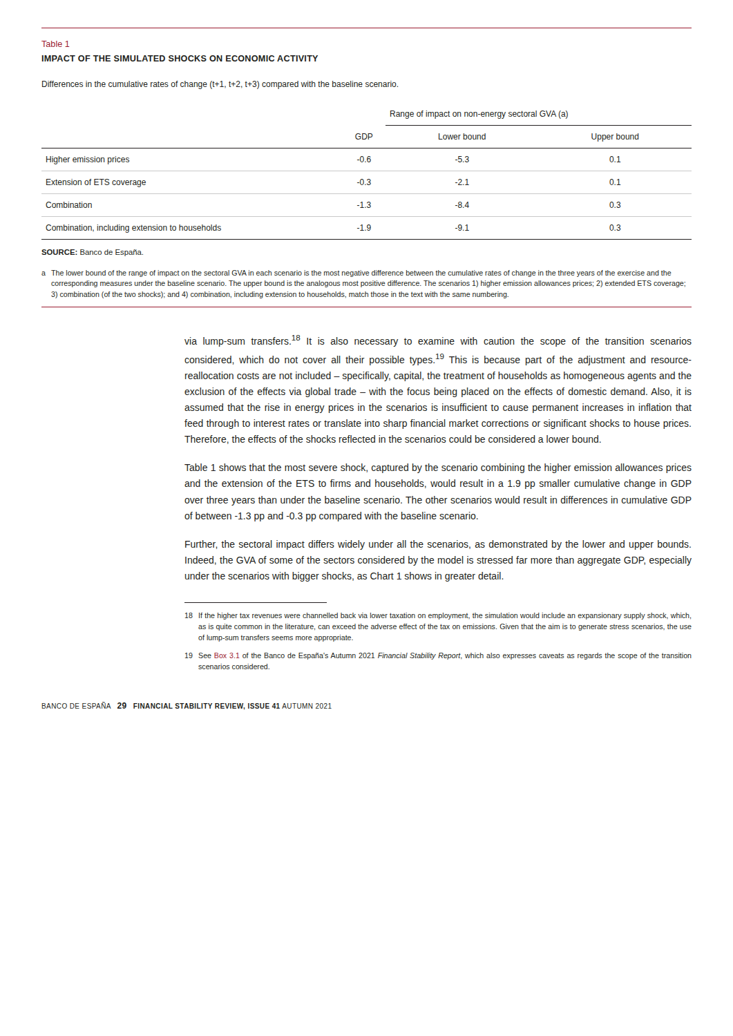Table 1
IMPACT OF THE SIMULATED SHOCKS ON ECONOMIC ACTIVITY
Differences in the cumulative rates of change (t+1, t+2, t+3) compared with the baseline scenario.
| | | Range of impact on non-energy sectoral GVA (a) |
| --- | --- | --- |
| | GDP | Lower bound | Upper bound |
| Higher emission prices | -0.6 | -5.3 | 0.1 |
| Extension of ETS coverage | -0.3 | -2.1 | 0.1 |
| Combination | -1.3 | -8.4 | 0.3 |
| Combination, including extension to households | -1.9 | -9.1 | 0.3 |
SOURCE: Banco de España.
a The lower bound of the range of impact on the sectoral GVA in each scenario is the most negative difference between the cumulative rates of change in the three years of the exercise and the corresponding measures under the baseline scenario. The upper bound is the analogous most positive difference. The scenarios 1) higher emission allowances prices; 2) extended ETS coverage; 3) combination (of the two shocks); and 4) combination, including extension to households, match those in the text with the same numbering.
via lump-sum transfers.18 It is also necessary to examine with caution the scope of the transition scenarios considered, which do not cover all their possible types.19 This is because part of the adjustment and resource-reallocation costs are not included – specifically, capital, the treatment of households as homogeneous agents and the exclusion of the effects via global trade – with the focus being placed on the effects of domestic demand. Also, it is assumed that the rise in energy prices in the scenarios is insufficient to cause permanent increases in inflation that feed through to interest rates or translate into sharp financial market corrections or significant shocks to house prices. Therefore, the effects of the shocks reflected in the scenarios could be considered a lower bound.
Table 1 shows that the most severe shock, captured by the scenario combining the higher emission allowances prices and the extension of the ETS to firms and households, would result in a 1.9 pp smaller cumulative change in GDP over three years than under the baseline scenario. The other scenarios would result in differences in cumulative GDP of between -1.3 pp and -0.3 pp compared with the baseline scenario.
Further, the sectoral impact differs widely under all the scenarios, as demonstrated by the lower and upper bounds. Indeed, the GVA of some of the sectors considered by the model is stressed far more than aggregate GDP, especially under the scenarios with bigger shocks, as Chart 1 shows in greater detail.
18 If the higher tax revenues were channelled back via lower taxation on employment, the simulation would include an expansionary supply shock, which, as is quite common in the literature, can exceed the adverse effect of the tax on emissions. Given that the aim is to generate stress scenarios, the use of lump-sum transfers seems more appropriate.
19 See Box 3.1 of the Banco de España's Autumn 2021 Financial Stability Report, which also expresses caveats as regards the scope of the transition scenarios considered.
BANCO DE ESPAÑA 29 FINANCIAL STABILITY REVIEW, ISSUE 41 AUTUMN 2021